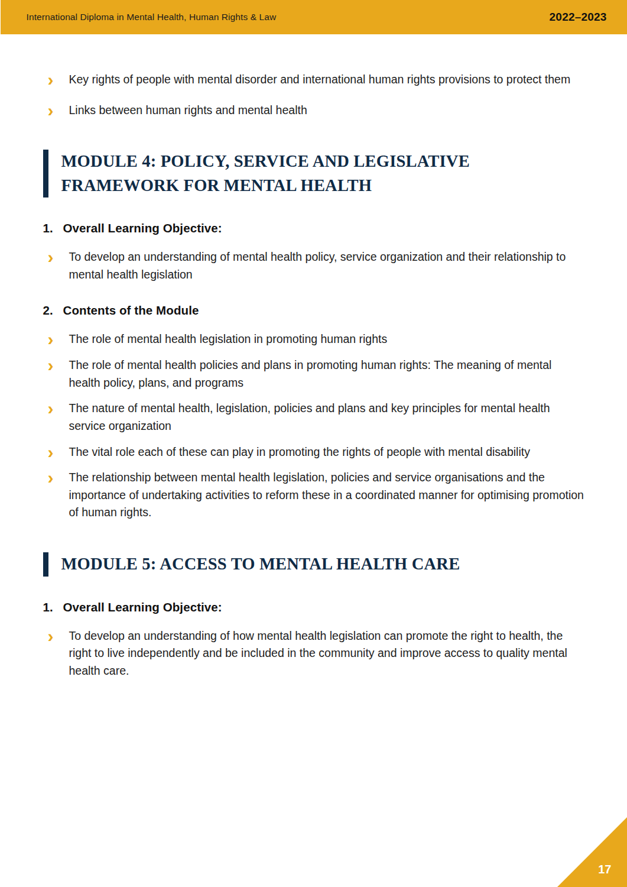International Diploma in Mental Health, Human Rights & Law
2022–2023
Key rights of people with mental disorder and international human rights provisions to protect them
Links between human rights and mental health
Module 4: Policy, Service and Legislative Framework for Mental Health
1. Overall Learning Objective:
To develop an understanding of mental health policy, service organization and their relationship to mental health legislation
2. Contents of the Module
The role of mental health legislation in promoting human rights
The role of mental health policies and plans in promoting human rights: The meaning of mental health policy, plans, and programs
The nature of mental health, legislation, policies and plans and key principles for mental health service organization
The vital role each of these can play in promoting the rights of people with mental disability
The relationship between mental health legislation, policies and service organisations and the importance of undertaking activities to reform these in a coordinated manner for optimising promotion of human rights.
Module 5: Access to Mental Health Care
1. Overall Learning Objective:
To develop an understanding of how mental health legislation can promote the right to health, the right to live independently and be included in the community and improve access to quality mental health care.
17